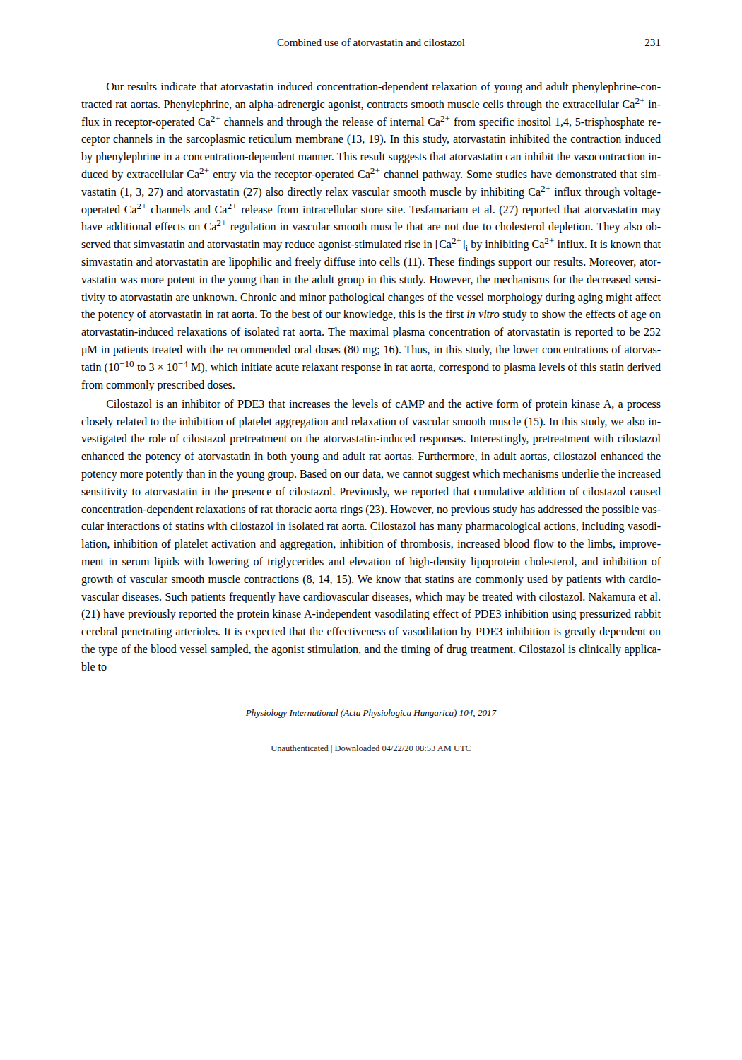Combined use of atorvastatin and cilostazol 231
Our results indicate that atorvastatin induced concentration-dependent relaxation of young and adult phenylephrine-contracted rat aortas. Phenylephrine, an alpha-adrenergic agonist, contracts smooth muscle cells through the extracellular Ca2+ influx in receptor-operated Ca2+ channels and through the release of internal Ca2+ from specific inositol 1,4, 5-trisphosphate receptor channels in the sarcoplasmic reticulum membrane (13, 19). In this study, atorvastatin inhibited the contraction induced by phenylephrine in a concentration-dependent manner. This result suggests that atorvastatin can inhibit the vasocontraction induced by extracellular Ca2+ entry via the receptor-operated Ca2+ channel pathway. Some studies have demonstrated that simvastatin (1, 3, 27) and atorvastatin (27) also directly relax vascular smooth muscle by inhibiting Ca2+ influx through voltage-operated Ca2+ channels and Ca2+ release from intracellular store site. Tesfamariam et al. (27) reported that atorvastatin may have additional effects on Ca2+ regulation in vascular smooth muscle that are not due to cholesterol depletion. They also observed that simvastatin and atorvastatin may reduce agonist-stimulated rise in [Ca2+]i by inhibiting Ca2+ influx. It is known that simvastatin and atorvastatin are lipophilic and freely diffuse into cells (11). These findings support our results. Moreover, atorvastatin was more potent in the young than in the adult group in this study. However, the mechanisms for the decreased sensitivity to atorvastatin are unknown. Chronic and minor pathological changes of the vessel morphology during aging might affect the potency of atorvastatin in rat aorta. To the best of our knowledge, this is the first in vitro study to show the effects of age on atorvastatin-induced relaxations of isolated rat aorta. The maximal plasma concentration of atorvastatin is reported to be 252 μM in patients treated with the recommended oral doses (80 mg; 16). Thus, in this study, the lower concentrations of atorvastatin (10−10 to 3 × 10−4 M), which initiate acute relaxant response in rat aorta, correspond to plasma levels of this statin derived from commonly prescribed doses.
Cilostazol is an inhibitor of PDE3 that increases the levels of cAMP and the active form of protein kinase A, a process closely related to the inhibition of platelet aggregation and relaxation of vascular smooth muscle (15). In this study, we also investigated the role of cilostazol pretreatment on the atorvastatin-induced responses. Interestingly, pretreatment with cilostazol enhanced the potency of atorvastatin in both young and adult rat aortas. Furthermore, in adult aortas, cilostazol enhanced the potency more potently than in the young group. Based on our data, we cannot suggest which mechanisms underlie the increased sensitivity to atorvastatin in the presence of cilostazol. Previously, we reported that cumulative addition of cilostazol caused concentration-dependent relaxations of rat thoracic aorta rings (23). However, no previous study has addressed the possible vascular interactions of statins with cilostazol in isolated rat aorta. Cilostazol has many pharmacological actions, including vasodilation, inhibition of platelet activation and aggregation, inhibition of thrombosis, increased blood flow to the limbs, improvement in serum lipids with lowering of triglycerides and elevation of high-density lipoprotein cholesterol, and inhibition of growth of vascular smooth muscle contractions (8, 14, 15). We know that statins are commonly used by patients with cardiovascular diseases. Such patients frequently have cardiovascular diseases, which may be treated with cilostazol. Nakamura et al. (21) have previously reported the protein kinase A-independent vasodilating effect of PDE3 inhibition using pressurized rabbit cerebral penetrating arterioles. It is expected that the effectiveness of vasodilation by PDE3 inhibition is greatly dependent on the type of the blood vessel sampled, the agonist stimulation, and the timing of drug treatment. Cilostazol is clinically applicable to
Physiology International (Acta Physiologica Hungarica) 104, 2017
Unauthenticated | Downloaded 04/22/20 08:53 AM UTC